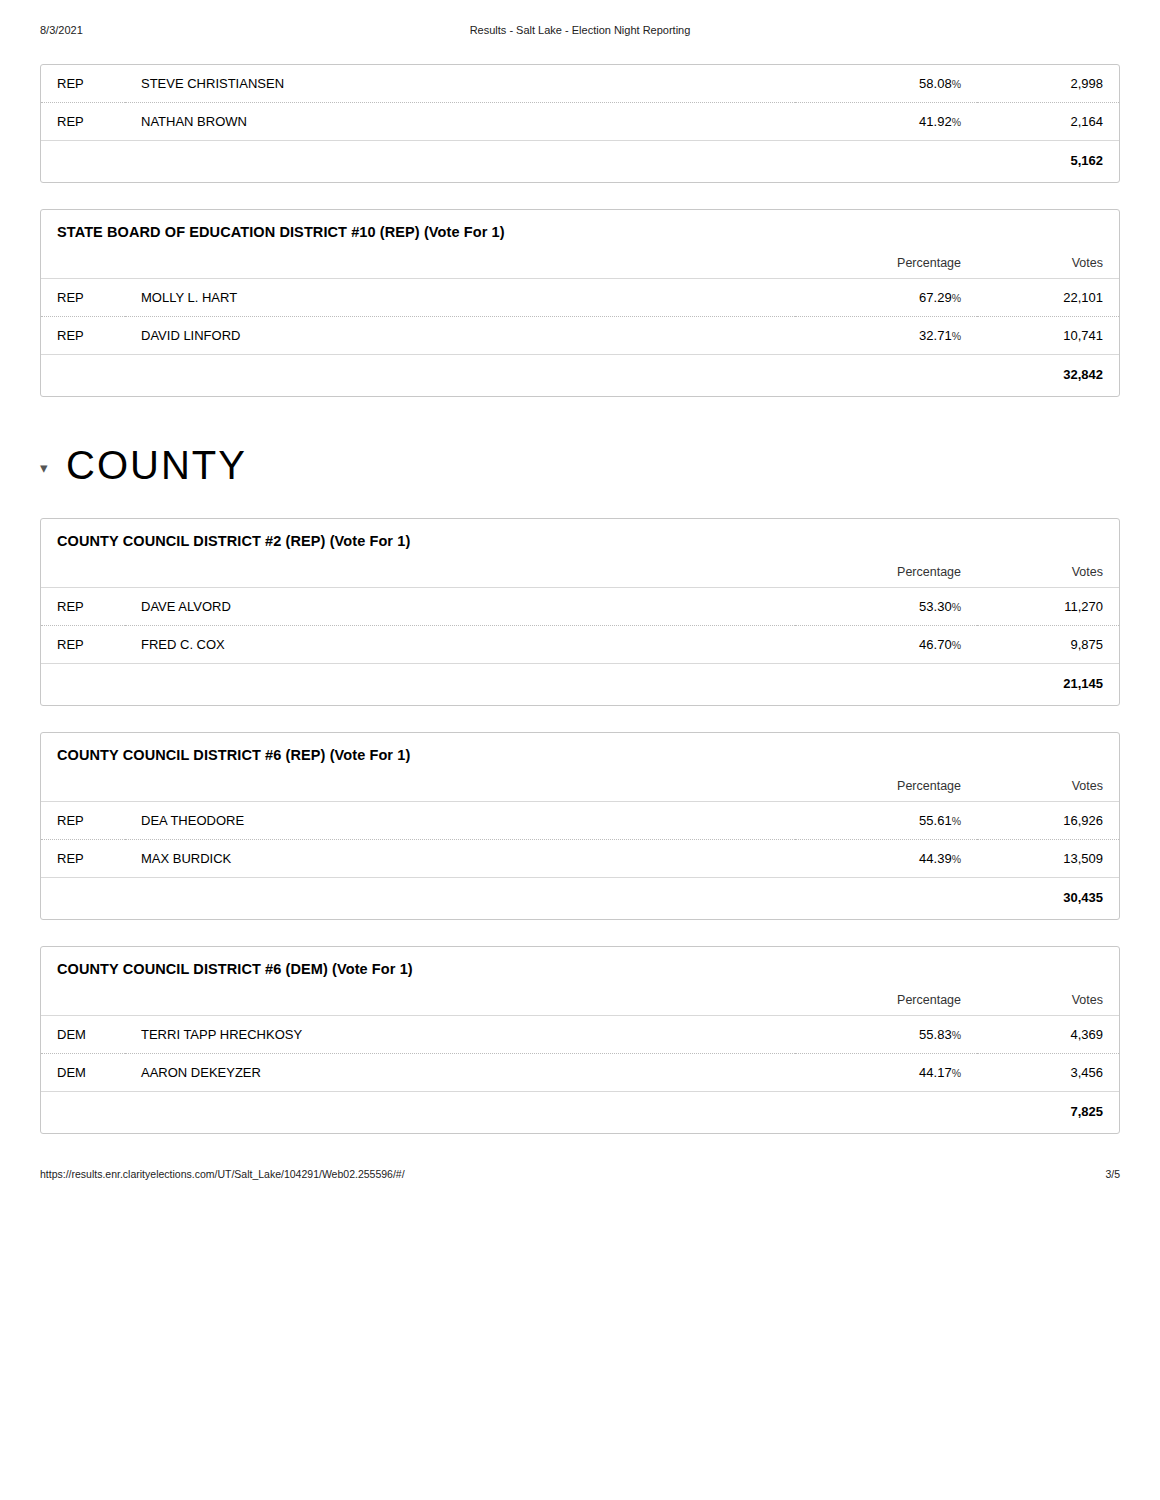8/3/2021
Results - Salt Lake - Election Night Reporting
| REP | STEVE CHRISTIANSEN | 58.08 % | 2,998 |
| REP | NATHAN BROWN | 41.92 % | 2,164 |
| 5,162 |
STATE BOARD OF EDUCATION DISTRICT #10 (REP) (Vote For 1)
| | | Percentage | Votes |
| --- | --- | --- | --- |
| REP | MOLLY L. HART | 67.29 % | 22,101 |
| REP | DAVID LINFORD | 32.71 % | 10,741 |
| 32,842 |
▾
COUNTY
COUNTY COUNCIL DISTRICT #2 (REP) (Vote For 1)
| | | Percentage | Votes |
| --- | --- | --- | --- |
| REP | DAVE ALVORD | 53.30 % | 11,270 |
| REP | FRED C. COX | 46.70 % | 9,875 |
| 21,145 |
COUNTY COUNCIL DISTRICT #6 (REP) (Vote For 1)
| | | Percentage | Votes |
| --- | --- | --- | --- |
| REP | DEA THEODORE | 55.61 % | 16,926 |
| REP | MAX BURDICK | 44.39 % | 13,509 |
| 30,435 |
COUNTY COUNCIL DISTRICT #6 (DEM) (Vote For 1)
| | | Percentage | Votes |
| --- | --- | --- | --- |
| DEM | TERRI TAPP HRECHKOSY | 55.83 % | 4,369 |
| DEM | AARON DEKEYZER | 44.17 % | 3,456 |
| 7,825 |
https://results.enr.clarityelections.com/UT/Salt_Lake/104291/Web02.255596/#/ 3/5